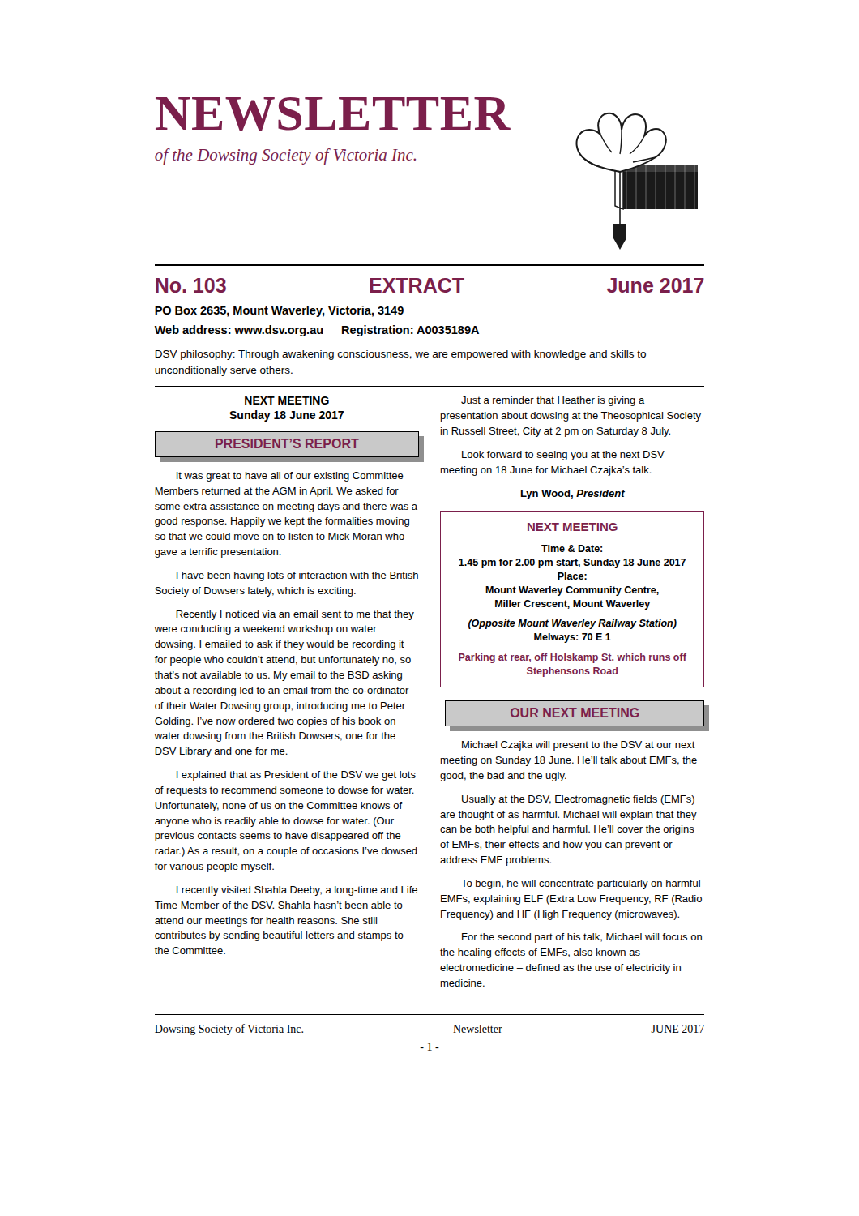NEWSLETTER
of the Dowsing Society of Victoria Inc.
No. 103 EXTRACT June 2017
PO Box 2635, Mount Waverley, Victoria, 3149
Web address: www.dsv.org.au Registration: A0035189A
DSV philosophy: Through awakening consciousness, we are empowered with knowledge and skills to unconditionally serve others.
NEXT MEETING
Sunday 18 June 2017
PRESIDENT’S REPORT
It was great to have all of our existing Committee Members returned at the AGM in April. We asked for some extra assistance on meeting days and there was a good response. Happily we kept the formalities moving so that we could move on to listen to Mick Moran who gave a terrific presentation.
I have been having lots of interaction with the British Society of Dowsers lately, which is exciting.
Recently I noticed via an email sent to me that they were conducting a weekend workshop on water dowsing. I emailed to ask if they would be recording it for people who couldn’t attend, but unfortunately no, so that’s not available to us. My email to the BSD asking about a recording led to an email from the co-ordinator of their Water Dowsing group, introducing me to Peter Golding. I’ve now ordered two copies of his book on water dowsing from the British Dowsers, one for the DSV Library and one for me.
I explained that as President of the DSV we get lots of requests to recommend someone to dowse for water. Unfortunately, none of us on the Committee knows of anyone who is readily able to dowse for water. (Our previous contacts seems to have disappeared off the radar.) As a result, on a couple of occasions I’ve dowsed for various people myself.
I recently visited Shahla Deeby, a long-time and Life Time Member of the DSV. Shahla hasn’t been able to attend our meetings for health reasons. She still contributes by sending beautiful letters and stamps to the Committee.
Just a reminder that Heather is giving a presentation about dowsing at the Theosophical Society in Russell Street, City at 2 pm on Saturday 8 July.
Look forward to seeing you at the next DSV meeting on 18 June for Michael Czajka’s talk.
Lyn Wood, President
NEXT MEETING
Time & Date:
1.45 pm for 2.00 pm start, Sunday 18 June 2017
Place:
Mount Waverley Community Centre,
Miller Crescent, Mount Waverley
(Opposite Mount Waverley Railway Station)
Melways: 70 E 1
Parking at rear, off Holskamp St. which runs off Stephensons Road
OUR NEXT MEETING
Michael Czajka will present to the DSV at our next meeting on Sunday 18 June. He’ll talk about EMFs, the good, the bad and the ugly.
Usually at the DSV, Electromagnetic fields (EMFs) are thought of as harmful. Michael will explain that they can be both helpful and harmful. He’ll cover the origins of EMFs, their effects and how you can prevent or address EMF problems.
To begin, he will concentrate particularly on harmful EMFs, explaining ELF (Extra Low Frequency, RF (Radio Frequency) and HF (High Frequency (microwaves).
For the second part of his talk, Michael will focus on the healing effects of EMFs, also known as electromedicine – defined as the use of electricity in medicine.
Dowsing Society of Victoria Inc. Newsletter JUNE 2017
- 1 -